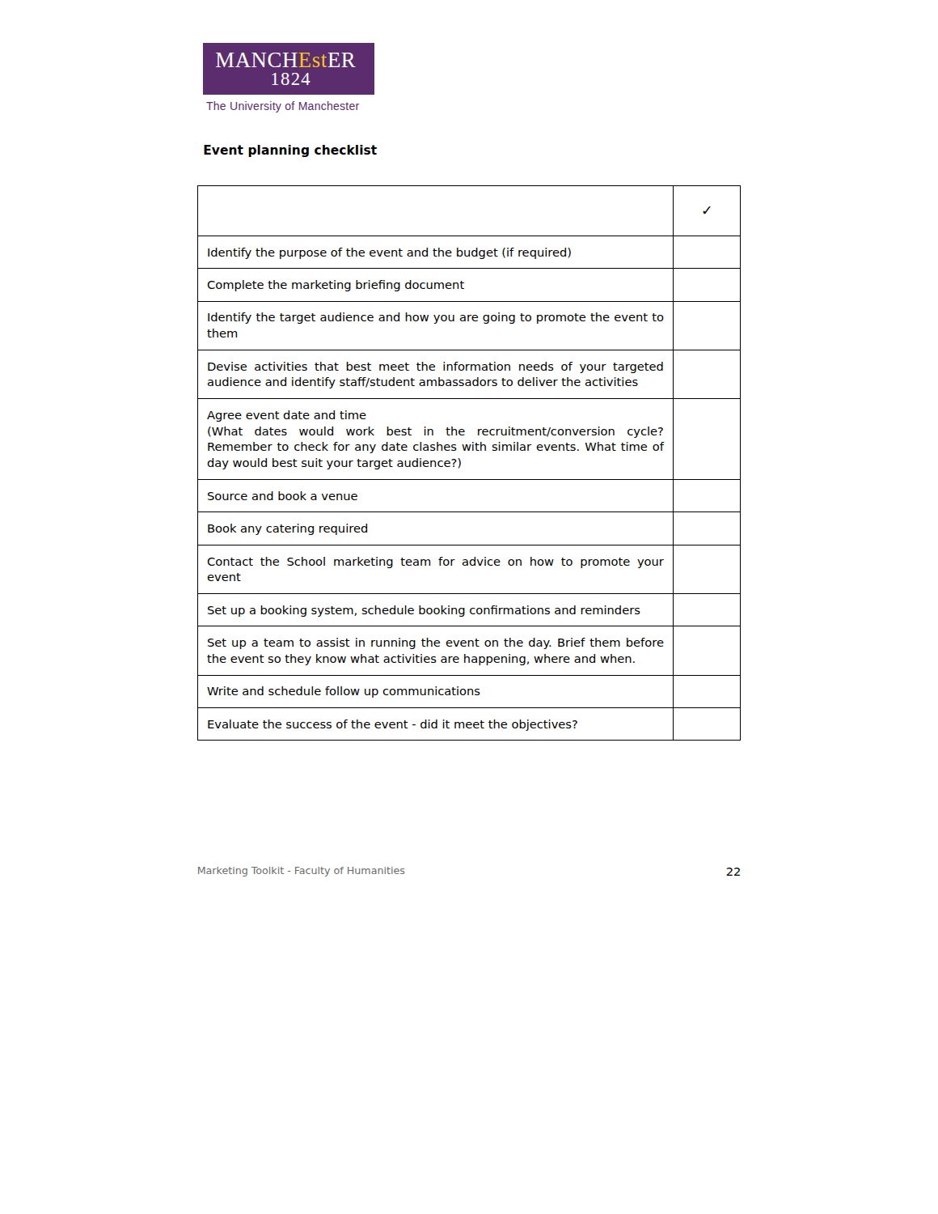MANCHEst ER
1824
The University of Manchester
Event planning checklist
| | ✓ |
| Identify the purpose of the event and the budget (if required) | |
| Complete the marketing briefing document | |
| Identify the target audience and how you are going to promote the event to them | |
| Devise activities that best meet the information needs of your targeted audience and identify staff/student ambassadors to deliver the activities | |
| Agree event date and time (What dates would work best in the recruitment/conversion cycle? Remember to check for any date clashes with similar events. What time of day would best suit your target audience?) | |
| Source and book a venue | |
| Book any catering required | |
| Contact the School marketing team for advice on how to promote your event | |
| Set up a booking system, schedule booking confirmations and reminders | |
| Set up a team to assist in running the event on the day. Brief them before the event so they know what activities are happening, where and when. | |
| Write and schedule follow up communications | |
| Evaluate the success of the event - did it meet the objectives? | |
Marketing Toolkit - Faculty of Humanities 22